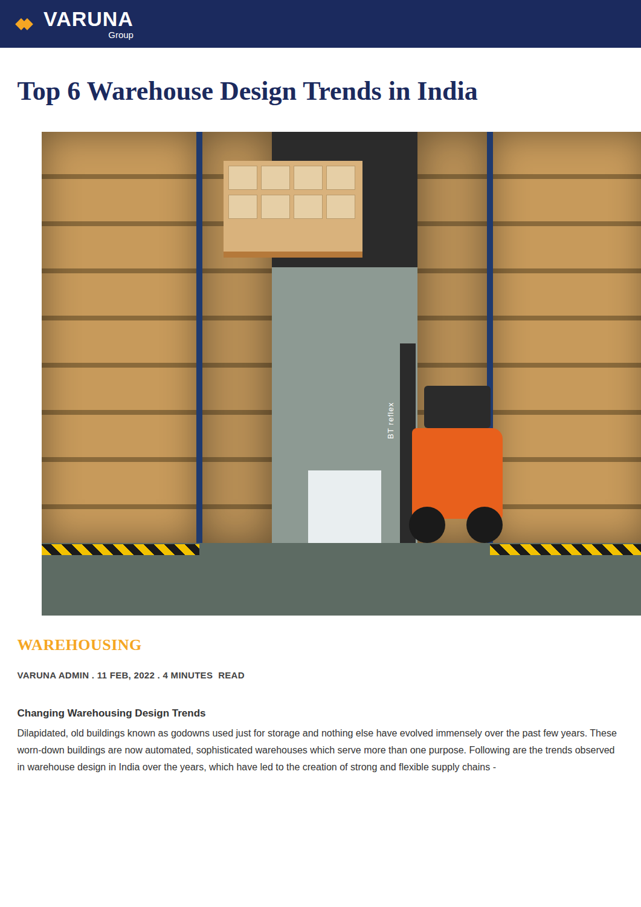VARUNA Group
Top 6 Warehouse Design Trends in India
BT reflex
WAREHOUSING
VARUNA ADMIN . 11 FEB, 2022 . 4 MINUTES READ
Changing Warehousing Design Trends
Dilapidated, old buildings known as godowns used just for storage and nothing else have evolved immensely over the past few years. These worn-down buildings are now automated, sophisticated warehouses which serve more than one purpose. Following are the trends observed in warehouse design in India over the years, which have led to the creation of strong and flexible supply chains -